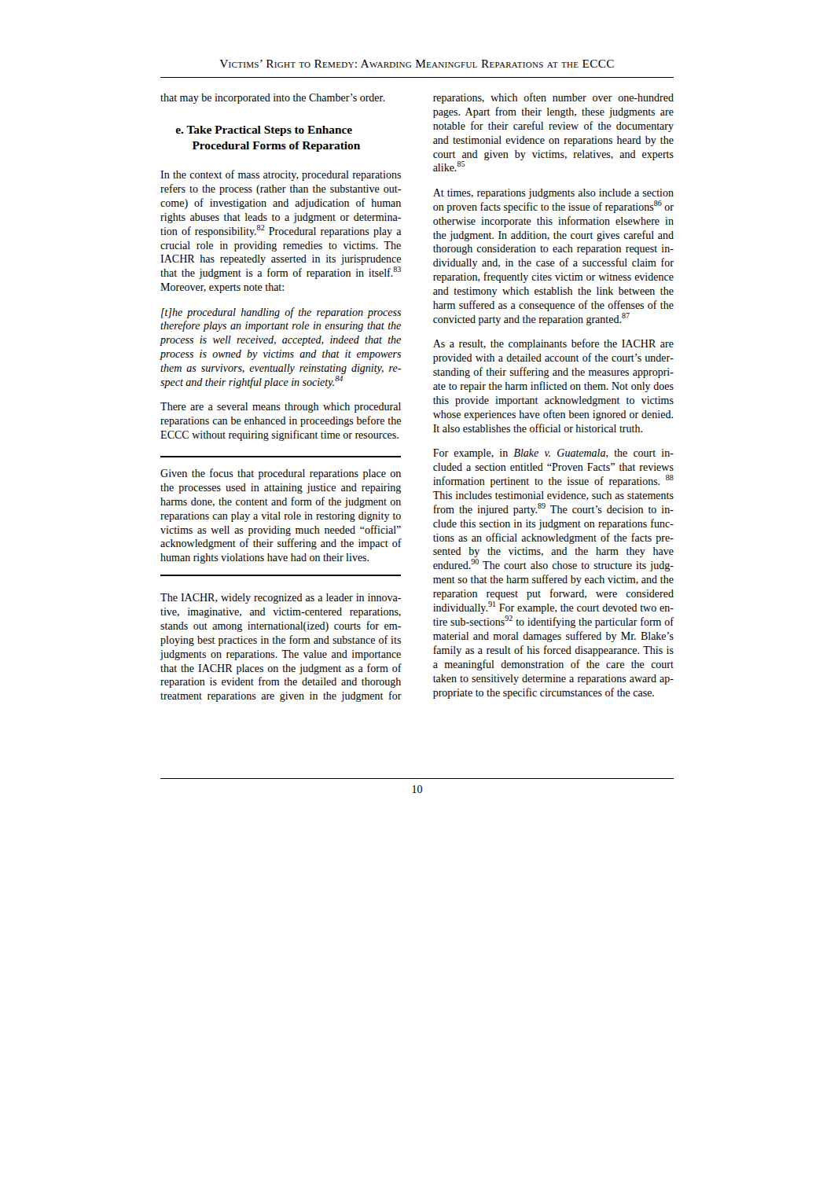Victims’ Right to Remedy: Awarding Meaningful Reparations at the ECCC
that may be incorporated into the Chamber’s order.
e. Take Practical Steps to Enhance Procedural Forms of Reparation
In the context of mass atrocity, procedural reparations refers to the process (rather than the substantive outcome) of investigation and adjudication of human rights abuses that leads to a judgment or determination of responsibility.82 Procedural reparations play a crucial role in providing remedies to victims. The IACHR has repeatedly asserted in its jurisprudence that the judgment is a form of reparation in itself.83 Moreover, experts note that:
[t]he procedural handling of the reparation process therefore plays an important role in ensuring that the process is well received, accepted, indeed that the process is owned by victims and that it empowers them as survivors, eventually reinstating dignity, respect and their rightful place in society.84
There are a several means through which procedural reparations can be enhanced in proceedings before the ECCC without requiring significant time or resources.
Given the focus that procedural reparations place on the processes used in attaining justice and repairing harms done, the content and form of the judgment on reparations can play a vital role in restoring dignity to victims as well as providing much needed “official” acknowledgment of their suffering and the impact of human rights violations have had on their lives.
The IACHR, widely recognized as a leader in innovative, imaginative, and victim-centered reparations, stands out among international(ized) courts for employing best practices in the form and substance of its judgments on reparations. The value and importance that the IACHR places on the judgment as a form of reparation is evident from the detailed and thorough treatment reparations are given in the judgment for reparations, which often number over one-hundred pages. Apart from their length, these judgments are notable for their careful review of the documentary and testimonial evidence on reparations heard by the court and given by victims, relatives, and experts alike.85
At times, reparations judgments also include a section on proven facts specific to the issue of reparations86 or otherwise incorporate this information elsewhere in the judgment. In addition, the court gives careful and thorough consideration to each reparation request individually and, in the case of a successful claim for reparation, frequently cites victim or witness evidence and testimony which establish the link between the harm suffered as a consequence of the offenses of the convicted party and the reparation granted.87
As a result, the complainants before the IACHR are provided with a detailed account of the court’s understanding of their suffering and the measures appropriate to repair the harm inflicted on them. Not only does this provide important acknowledgment to victims whose experiences have often been ignored or denied. It also establishes the official or historical truth.
For example, in Blake v. Guatemala, the court included a section entitled “Proven Facts” that reviews information pertinent to the issue of reparations. 88 This includes testimonial evidence, such as statements from the injured party.89 The court’s decision to include this section in its judgment on reparations functions as an official acknowledgment of the facts presented by the victims, and the harm they have endured.90 The court also chose to structure its judgment so that the harm suffered by each victim, and the reparation request put forward, were considered individually.91 For example, the court devoted two entire sub-sections92 to identifying the particular form of material and moral damages suffered by Mr. Blake’s family as a result of his forced disappearance. This is a meaningful demonstration of the care the court taken to sensitively determine a reparations award appropriate to the specific circumstances of the case.
10